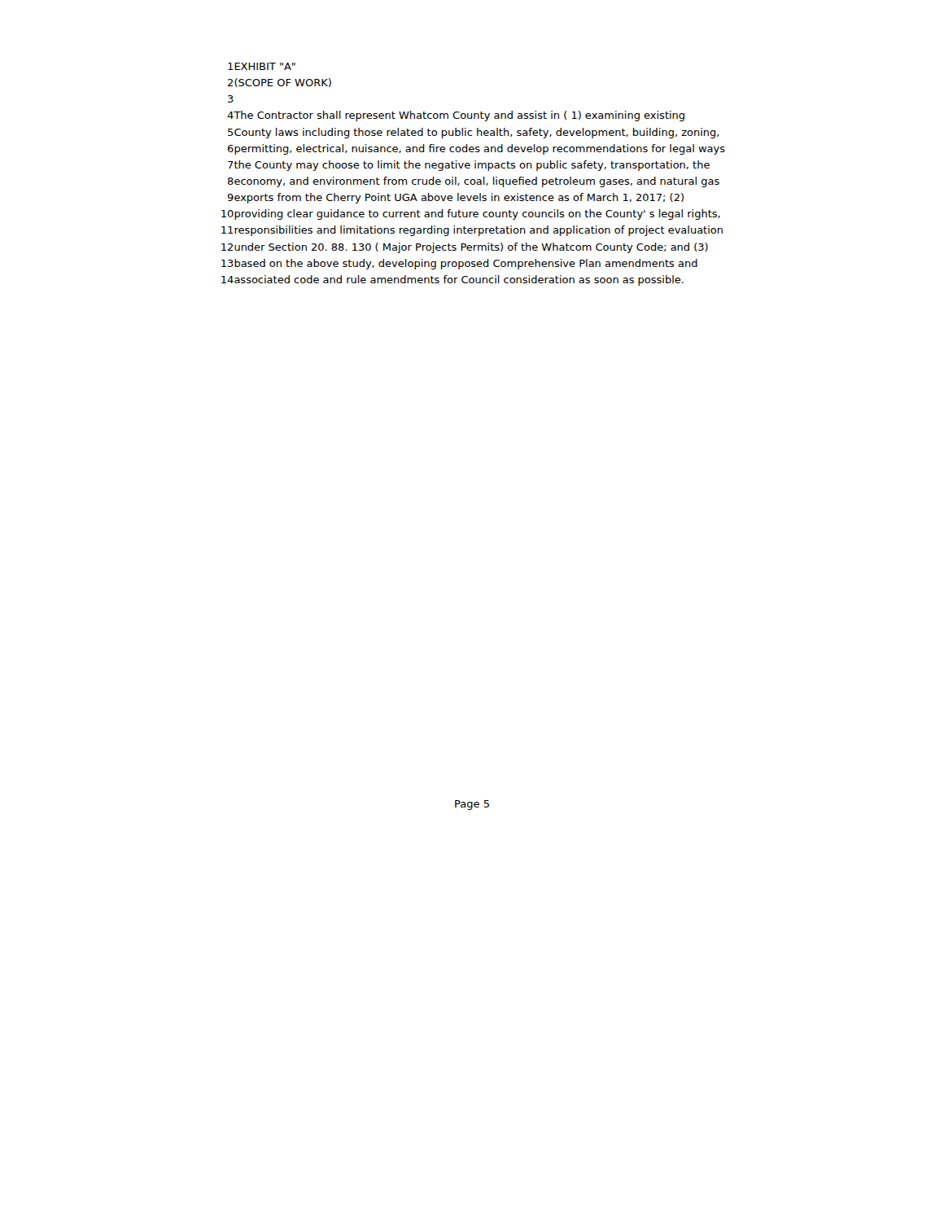| 1 | EXHIBIT "A" |
| 2 | (SCOPE OF WORK) |
| 3 | |
| 4 | The Contractor shall represent Whatcom County and assist in ( 1) examining existing |
| 5 | County laws including those related to public health, safety, development, building, zoning, |
| 6 | permitting, electrical, nuisance, and fire codes and develop recommendations for legal ways |
| 7 | the County may choose to limit the negative impacts on public safety, transportation, the |
| 8 | economy, and environment from crude oil, coal, liquefied petroleum gases, and natural gas |
| 9 | exports from the Cherry Point UGA above levels in existence as of March 1, 2017; (2) |
| 10 | providing clear guidance to current and future county councils on the County' s legal rights, |
| 11 | responsibilities and limitations regarding interpretation and application of project evaluation |
| 12 | under Section 20. 88. 130 ( Major Projects Permits) of the Whatcom County Code; and (3) |
| 13 | based on the above study, developing proposed Comprehensive Plan amendments and |
| 14 | associated code and rule amendments for Council consideration as soon as possible. |
Page 5